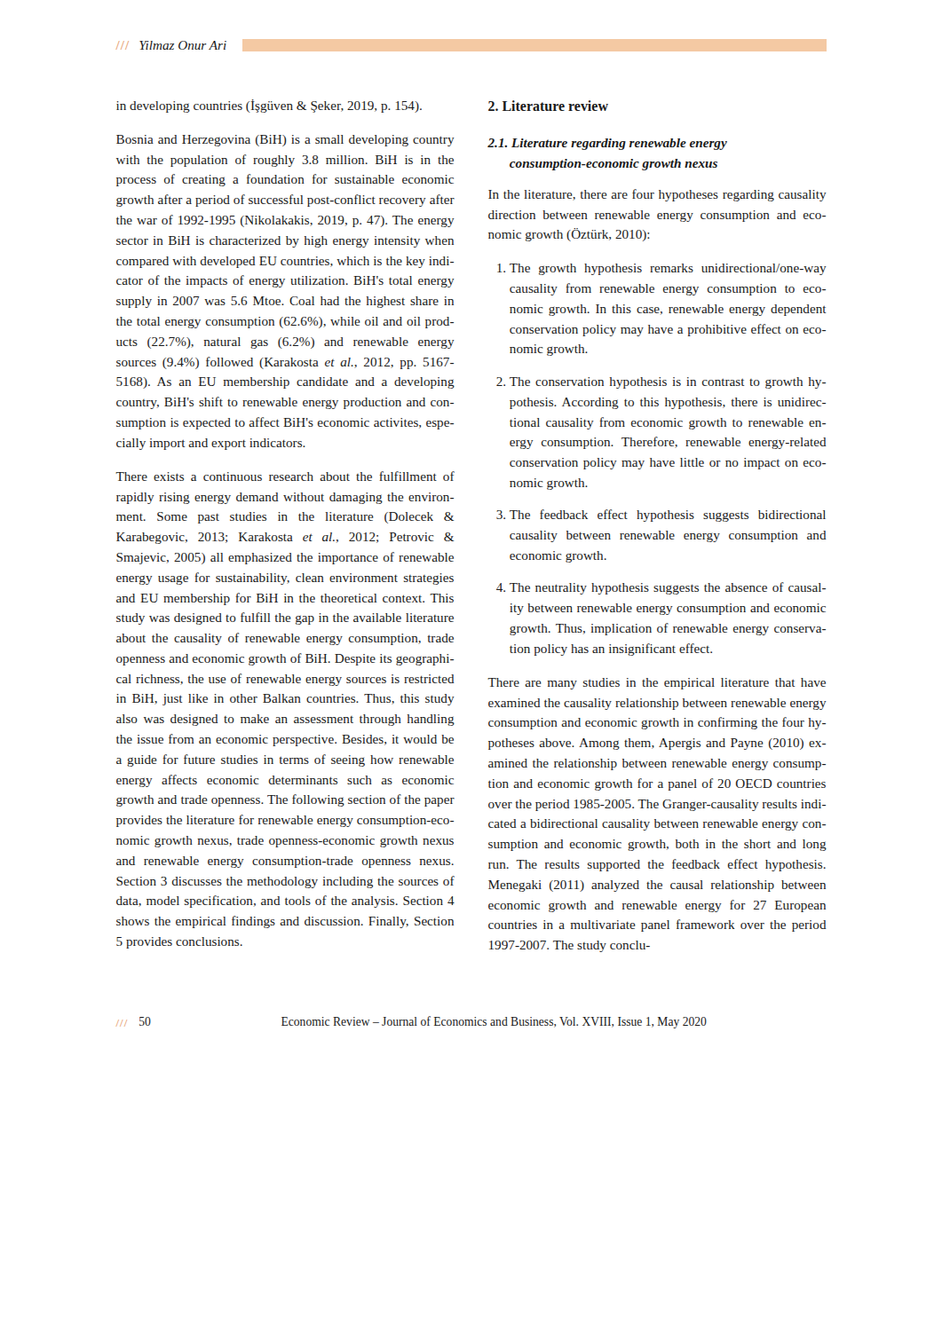/// Yilmaz Onur Ari
in developing countries (İşgüven & Şeker, 2019, p. 154).
Bosnia and Herzegovina (BiH) is a small developing country with the population of roughly 3.8 million. BiH is in the process of creating a foundation for sustainable economic growth after a period of successful post-conflict recovery after the war of 1992-1995 (Nikolakakis, 2019, p. 47). The energy sector in BiH is characterized by high energy intensity when compared with developed EU countries, which is the key indicator of the impacts of energy utilization. BiH's total energy supply in 2007 was 5.6 Mtoe. Coal had the highest share in the total energy consumption (62.6%), while oil and oil products (22.7%), natural gas (6.2%) and renewable energy sources (9.4%) followed (Karakosta et al., 2012, pp. 5167-5168). As an EU membership candidate and a developing country, BiH's shift to renewable energy production and consumption is expected to affect BiH's economic activites, especially import and export indicators.
There exists a continuous research about the fulfillment of rapidly rising energy demand without damaging the environment. Some past studies in the literature (Dolecek & Karabegovic, 2013; Karakosta et al., 2012; Petrovic & Smajevic, 2005) all emphasized the importance of renewable energy usage for sustainability, clean environment strategies and EU membership for BiH in the theoretical context. This study was designed to fulfill the gap in the available literature about the causality of renewable energy consumption, trade openness and economic growth of BiH. Despite its geographical richness, the use of renewable energy sources is restricted in BiH, just like in other Balkan countries. Thus, this study also was designed to make an assessment through handling the issue from an economic perspective. Besides, it would be a guide for future studies in terms of seeing how renewable energy affects economic determinants such as economic growth and trade openness. The following section of the paper provides the literature for renewable energy consumption-economic growth nexus, trade openness-economic growth nexus and renewable energy consumption-trade openness nexus. Section 3 discusses the methodology including the sources of data, model specification, and tools of the analysis. Section 4 shows the empirical findings and discussion. Finally, Section 5 provides conclusions.
2. Literature review
2.1. Literature regarding renewable energyconsumption-economic growth nexus
In the literature, there are four hypotheses regarding causality direction between renewable energy consumption and economic growth (Öztürk, 2010):
The growth hypothesis remarks unidirectional/one-way causality from renewable energy consumption to economic growth. In this case, renewable energy dependent conservation policy may have a prohibitive effect on economic growth.
The conservation hypothesis is in contrast to growth hypothesis. According to this hypothesis, there is unidirectional causality from economic growth to renewable energy consumption. Therefore, renewable energy-related conservation policy may have little or no impact on economic growth.
The feedback effect hypothesis suggests bidirectional causality between renewable energy consumption and economic growth.
The neutrality hypothesis suggests the absence of causality between renewable energy consumption and economic growth. Thus, implication of renewable energy conservation policy has an insignificant effect.
There are many studies in the empirical literature that have examined the causality relationship between renewable energy consumption and economic growth in confirming the four hypotheses above. Among them, Apergis and Payne (2010) examined the relationship between renewable energy consumption and economic growth for a panel of 20 OECD countries over the period 1985-2005. The Granger-causality results indicated a bidirectional causality between renewable energy consumption and economic growth, both in the short and long run. The results supported the feedback effect hypothesis. Menegaki (2011) analyzed the causal relationship between economic growth and renewable energy for 27 European countries in a multivariate panel framework over the period 1997-2007. The study conclu-
/// 50 Economic Review – Journal of Economics and Business, Vol. XVIII, Issue 1, May 2020